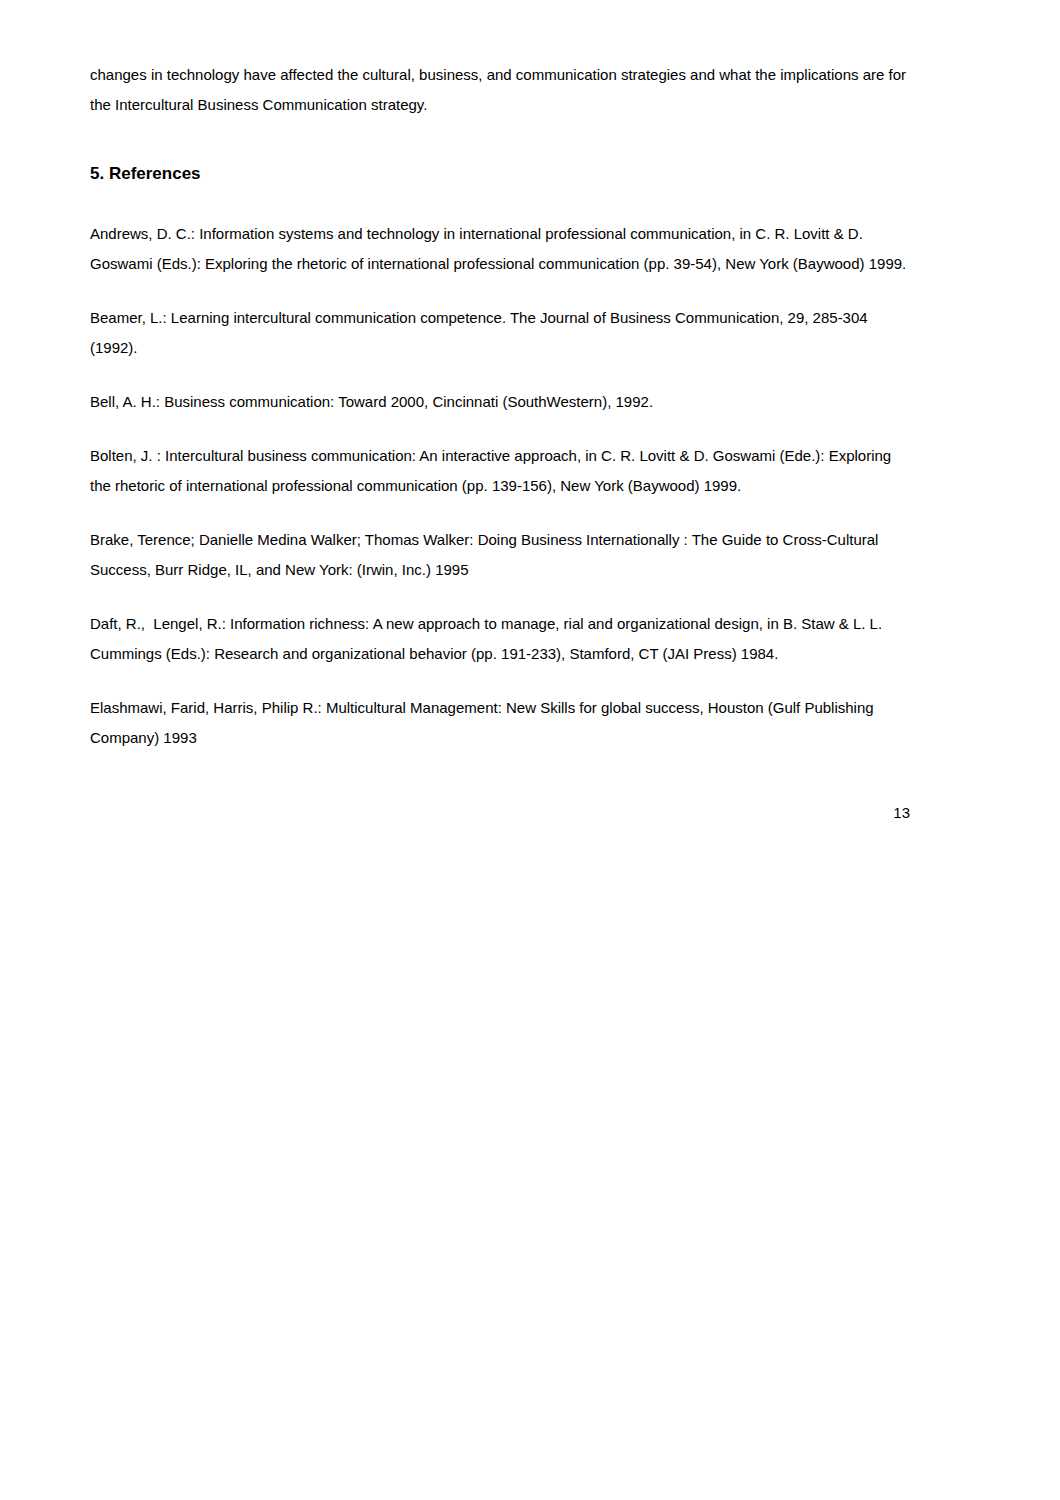changes in technology have affected the cultural, business, and communication strategies and what the implications are for the Intercultural Business Communication strategy.
5. References
Andrews, D. C.: Information systems and technology in international professional communication, in C. R. Lovitt & D. Goswami (Eds.): Exploring the rhetoric of international professional communication (pp. 39-54), New York (Baywood) 1999.
Beamer, L.: Learning intercultural communication competence. The Journal of Business Communication, 29, 285-304 (1992).
Bell, A. H.: Business communication: Toward 2000, Cincinnati (SouthWestern), 1992.
Bolten, J. : Intercultural business communication: An interactive approach, in C. R. Lovitt & D. Goswami (Ede.): Exploring the rhetoric of international professional communication (pp. 139-156), New York (Baywood) 1999.
Brake, Terence; Danielle Medina Walker; Thomas Walker: Doing Business Internationally : The Guide to Cross-Cultural Success, Burr Ridge, IL, and New York: (Irwin, Inc.) 1995
Daft, R., Lengel, R.: Information richness: A new approach to manage, rial and organizational design, in B. Staw & L. L. Cummings (Eds.): Research and organizational behavior (pp. 191-233), Stamford, CT (JAI Press) 1984.
Elashmawi, Farid, Harris, Philip R.: Multicultural Management: New Skills for global success, Houston (Gulf Publishing Company) 1993
13